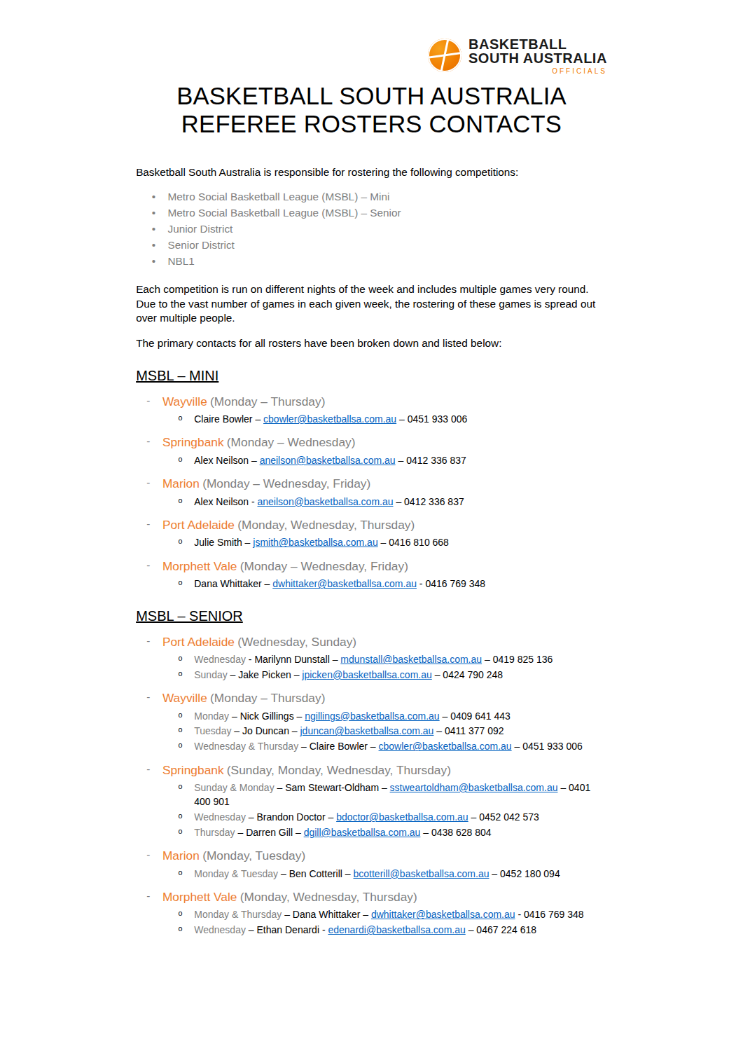BASKETBALL SOUTH AUSTRALIA OFFICIALS
BASKETBALL SOUTH AUSTRALIA REFEREE ROSTERS CONTACTS
Basketball South Australia is responsible for rostering the following competitions:
Metro Social Basketball League (MSBL) – Mini
Metro Social Basketball League (MSBL) – Senior
Junior District
Senior District
NBL1
Each competition is run on different nights of the week and includes multiple games very round. Due to the vast number of games in each given week, the rostering of these games is spread out over multiple people.
The primary contacts for all rosters have been broken down and listed below:
MSBL – MINI
Wayville (Monday – Thursday)
Claire Bowler – cbowler@basketballsa.com.au – 0451 933 006
Springbank (Monday – Wednesday)
Alex Neilson – aneilson@basketballsa.com.au – 0412 336 837
Marion (Monday – Wednesday, Friday)
Alex Neilson - aneilson@basketballsa.com.au – 0412 336 837
Port Adelaide (Monday, Wednesday, Thursday)
Julie Smith – jsmith@basketballsa.com.au – 0416 810 668
Morphett Vale (Monday – Wednesday, Friday)
Dana Whittaker – dwhittaker@basketballsa.com.au - 0416 769 348
MSBL – SENIOR
Port Adelaide (Wednesday, Sunday)
Wednesday - Marilynn Dunstall – mdunstall@basketballsa.com.au – 0419 825 136
Sunday – Jake Picken – jpicken@basketballsa.com.au – 0424 790 248
Wayville (Monday – Thursday)
Monday – Nick Gillings – ngillings@basketballsa.com.au – 0409 641 443
Tuesday – Jo Duncan – jduncan@basketballsa.com.au – 0411 377 092
Wednesday & Thursday – Claire Bowler – cbowler@basketballsa.com.au – 0451 933 006
Springbank (Sunday, Monday, Wednesday, Thursday)
Sunday & Monday – Sam Stewart-Oldham – sstweartoldham@basketballsa.com.au – 0401 400 901
Wednesday – Brandon Doctor – bdoctor@basketballsa.com.au – 0452 042 573
Thursday – Darren Gill – dgill@basketballsa.com.au – 0438 628 804
Marion (Monday, Tuesday)
Monday & Tuesday – Ben Cotterill – bcotterill@basketballsa.com.au – 0452 180 094
Morphett Vale (Monday, Wednesday, Thursday)
Monday & Thursday – Dana Whittaker – dwhittaker@basketballsa.com.au - 0416 769 348
Wednesday – Ethan Denardi - edenardi@basketballsa.com.au – 0467 224 618